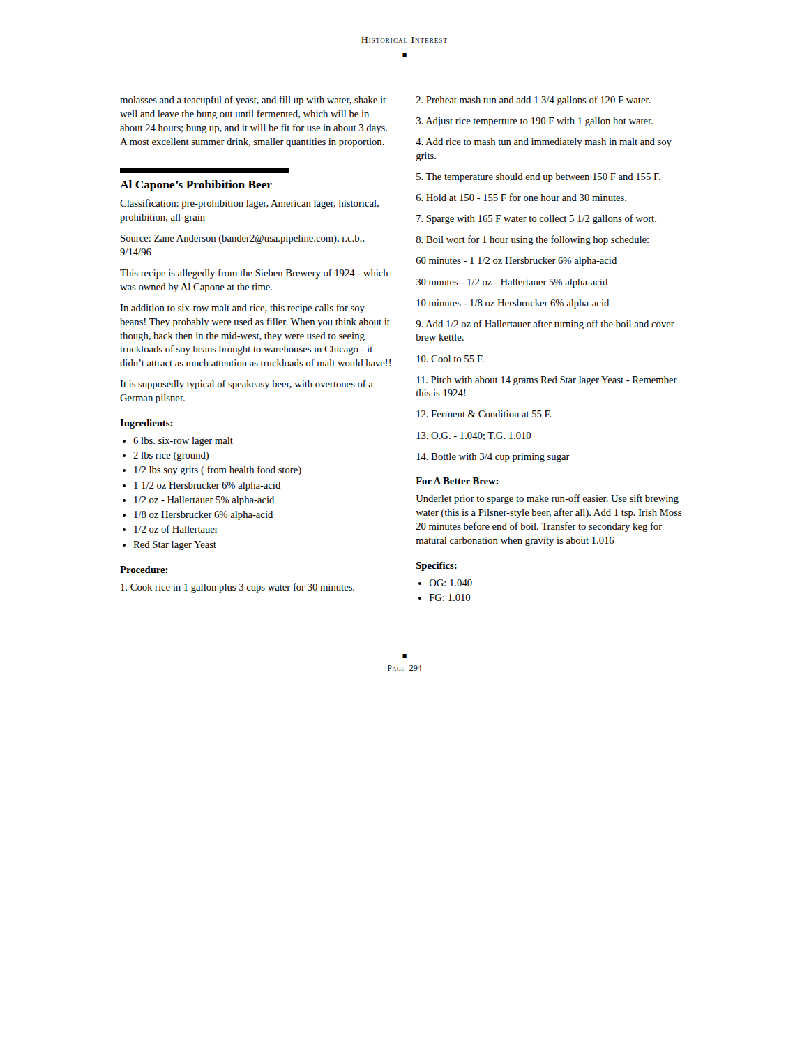Historical Interest
molasses and a teacupful of yeast, and fill up with water, shake it well and leave the bung out until fermented, which will be in about 24 hours; bung up, and it will be fit for use in about 3 days. A most excellent summer drink, smaller quantities in proportion.
Al Capone’s Prohibition Beer
Classification: pre-prohibition lager, American lager, historical, prohibition, all-grain
Source: Zane Anderson (bander2@usa.pipeline.com), r.c.b., 9/14/96
This recipe is allegedly from the Sieben Brewery of 1924 - which was owned by Al Capone at the time.
In addition to six-row malt and rice, this recipe calls for soy beans! They probably were used as filler. When you think about it though, back then in the mid-west, they were used to seeing truckloads of soy beans brought to warehouses in Chicago - it didn’t attract as much attention as truckloads of malt would have!!
It is supposedly typical of speakeasy beer, with overtones of a German pilsner.
Ingredients:
6 lbs. six-row lager malt
2 lbs rice (ground)
1/2 lbs soy grits ( from health food store)
1 1/2 oz Hersbrucker 6% alpha-acid
1/2 oz - Hallertauer 5% alpha-acid
1/8 oz Hersbrucker 6% alpha-acid
1/2 oz of Hallertauer
Red Star lager Yeast
Procedure:
1. Cook rice in 1 gallon plus 3 cups water for 30 minutes.
2. Preheat mash tun and add 1 3/4 gallons of 120 F water.
3. Adjust rice temperture to 190 F with 1 gallon hot water.
4. Add rice to mash tun and immediately mash in malt and soy grits.
5. The temperature should end up between 150 F and 155 F.
6. Hold at 150 - 155 F for one hour and 30 minutes.
7. Sparge with 165 F water to collect 5 1/2 gallons of wort.
8. Boil wort for 1 hour using the following hop schedule:
60 minutes - 1 1/2 oz Hersbrucker 6% alpha-acid
30 mnutes - 1/2 oz - Hallertauer 5% alpha-acid
10 minutes - 1/8 oz Hersbrucker 6% alpha-acid
9. Add 1/2 oz of Hallertauer after turning off the boil and cover brew kettle.
10. Cool to 55 F.
11. Pitch with about 14 grams Red Star lager Yeast - Remember this is 1924!
12. Ferment & Condition at 55 F.
13. O.G. - 1.040; T.G. 1.010
14. Bottle with 3/4 cup priming sugar
For A Better Brew:
Underlet prior to sparge to make run-off easier. Use sift brewing water (this is a Pilsner-style beer, after all). Add 1 tsp. Irish Moss 20 minutes before end of boil. Transfer to secondary keg for matural carbonation when gravity is about 1.016
Specifics:
OG: 1.040
FG: 1.010
■ Page 294